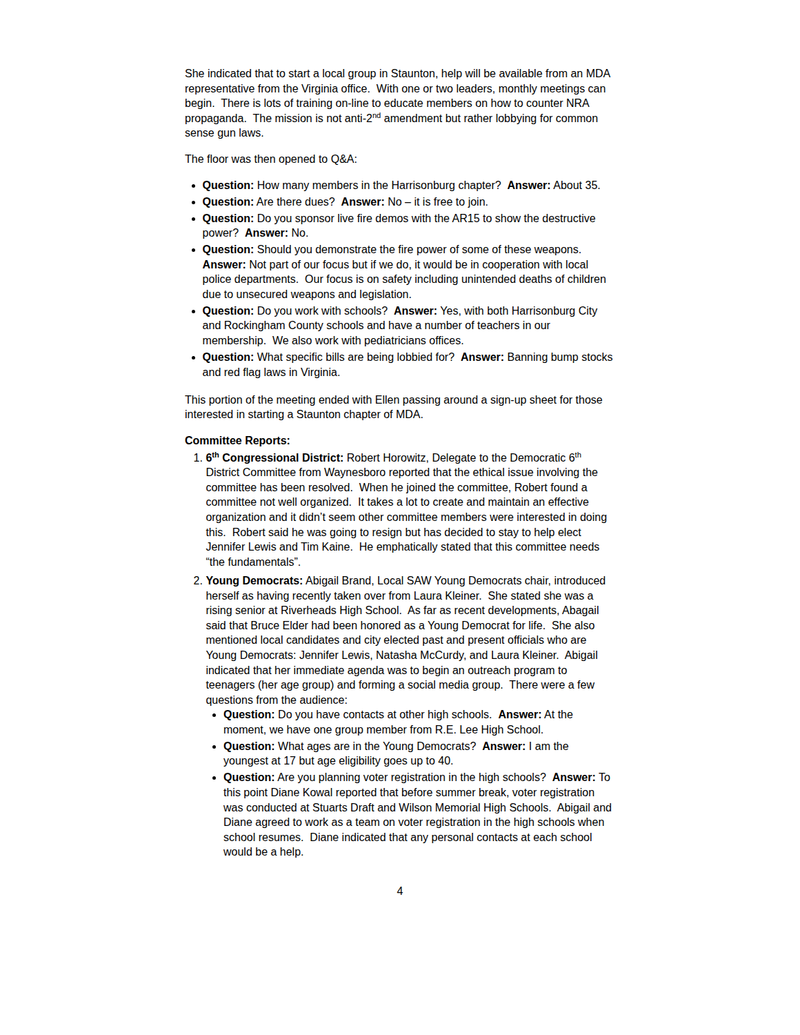She indicated that to start a local group in Staunton, help will be available from an MDA representative from the Virginia office. With one or two leaders, monthly meetings can begin. There is lots of training on-line to educate members on how to counter NRA propaganda. The mission is not anti-2nd amendment but rather lobbying for common sense gun laws.
The floor was then opened to Q&A:
Question: How many members in the Harrisonburg chapter? Answer: About 35.
Question: Are there dues? Answer: No – it is free to join.
Question: Do you sponsor live fire demos with the AR15 to show the destructive power? Answer: No.
Question: Should you demonstrate the fire power of some of these weapons. Answer: Not part of our focus but if we do, it would be in cooperation with local police departments. Our focus is on safety including unintended deaths of children due to unsecured weapons and legislation.
Question: Do you work with schools? Answer: Yes, with both Harrisonburg City and Rockingham County schools and have a number of teachers in our membership. We also work with pediatricians offices.
Question: What specific bills are being lobbied for? Answer: Banning bump stocks and red flag laws in Virginia.
This portion of the meeting ended with Ellen passing around a sign-up sheet for those interested in starting a Staunton chapter of MDA.
Committee Reports:
6th Congressional District: Robert Horowitz, Delegate to the Democratic 6th District Committee from Waynesboro reported that the ethical issue involving the committee has been resolved. When he joined the committee, Robert found a committee not well organized. It takes a lot to create and maintain an effective organization and it didn’t seem other committee members were interested in doing this. Robert said he was going to resign but has decided to stay to help elect Jennifer Lewis and Tim Kaine. He emphatically stated that this committee needs “the fundamentals”.
Young Democrats: Abigail Brand, Local SAW Young Democrats chair, introduced herself as having recently taken over from Laura Kleiner. She stated she was a rising senior at Riverheads High School. As far as recent developments, Abagail said that Bruce Elder had been honored as a Young Democrat for life. She also mentioned local candidates and city elected past and present officials who are Young Democrats: Jennifer Lewis, Natasha McCurdy, and Laura Kleiner. Abigail indicated that her immediate agenda was to begin an outreach program to teenagers (her age group) and forming a social media group. There were a few questions from the audience:
Question: Do you have contacts at other high schools. Answer: At the moment, we have one group member from R.E. Lee High School.
Question: What ages are in the Young Democrats? Answer: I am the youngest at 17 but age eligibility goes up to 40.
Question: Are you planning voter registration in the high schools? Answer: To this point Diane Kowal reported that before summer break, voter registration was conducted at Stuarts Draft and Wilson Memorial High Schools. Abigail and Diane agreed to work as a team on voter registration in the high schools when school resumes. Diane indicated that any personal contacts at each school would be a help.
4